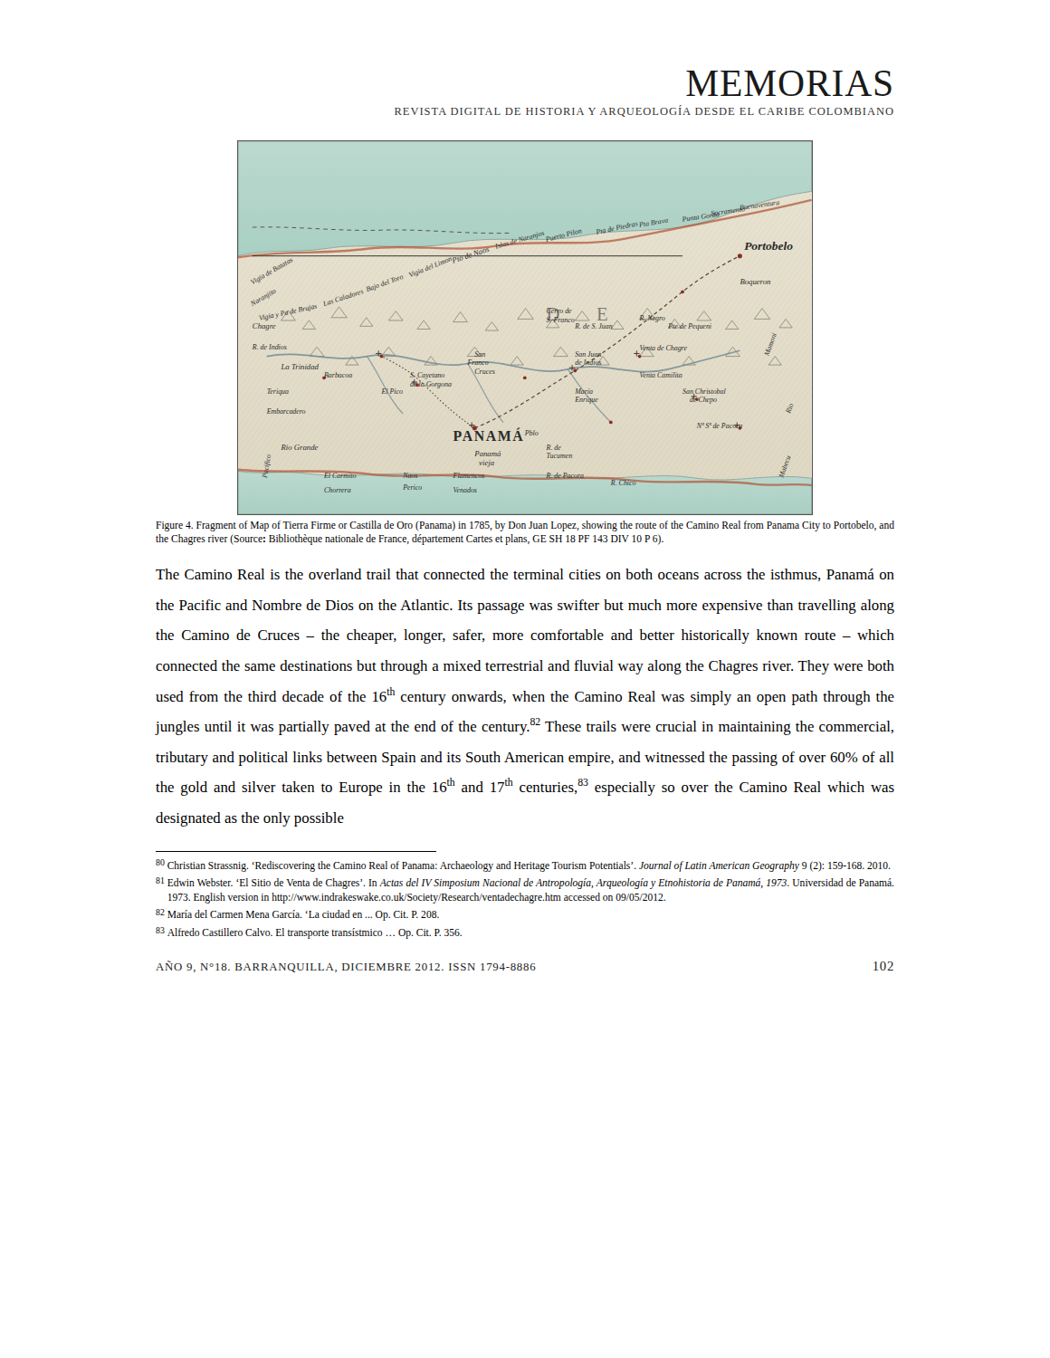MEMORIAS
Revista Digital de Historia y Arqueología desde el Caribe Colombiano
Portobelo PANAMÁ Panamá vieja D E San Juan de Indios Venta de Chagre Venta Camilita María Enrique San Christobal de Chepo Nª Sª de Pacora San Franco Cruces S. Cayetano de la Gorgona El Pico Barbacoa La Trinidad Teriqua Embarcadero Vigia y Pa de Brujas Las Caladores Bajo del Toro Vigia del Limon Pto de Naos Islas de Naranjos Puerto Pilon Pta de Piedras Pta Brava Punta Gorda Sacramento Buenaventura R. de Indios Vigia de Batatas Naranjito Chagre R. Negro Pte de Pequeni R. de S. Juan Cerro de S. Franco Boqueron Mamoni Rio Rio Grande Pacifico El Carmito Chorrera Naos Perico Flamencos Venados R. de Pacora R. Chico R. de Tucumen Pblo Mabecu
Figure 4. Fragment of Map of Tierra Firme or Castilla de Oro (Panama) in 1785, by Don Juan Lopez, showing the route of the Camino Real from Panama City to Portobelo, and the Chagres river (Source: Bibliothèque nationale de France, département Cartes et plans, GE SH 18 PF 143 DIV 10 P 6).
The Camino Real is the overland trail that connected the terminal cities on both oceans across the isthmus, Panamá on the Pacific and Nombre de Dios on the Atlantic. Its passage was swifter but much more expensive than travelling along the Camino de Cruces – the cheaper, longer, safer, more comfortable and better historically known route – which connected the same destinations but through a mixed terrestrial and fluvial way along the Chagres river. They were both used from the third decade of the 16th century onwards, when the Camino Real was simply an open path through the jungles until it was partially paved at the end of the century.82 These trails were crucial in maintaining the commercial, tributary and political links between Spain and its South American empire, and witnessed the passing of over 60% of all the gold and silver taken to Europe in the 16th and 17th centuries,83 especially so over the Camino Real which was designated as the only possible
80 Christian Strassnig. ‘Rediscovering the Camino Real of Panama: Archaeology and Heritage Tourism Potentials’. Journal of Latin American Geography 9 (2): 159-168. 2010.
81 Edwin Webster. ‘El Sitio de Venta de Chagres’. In Actas del IV Simposium Nacional de Antropología, Arqueología y Etnohistoria de Panamá, 1973. Universidad de Panamá. 1973. English version in http://www.indrakeswake.co.uk/Society/Research/ventadechagre.htm accessed on 09/05/2012.
82 María del Carmen Mena García. ‘La ciudad en ... Op. Cit. P. 208.
83 Alfredo Castillero Calvo. El transporte transístmico … Op. Cit. P. 356.
Año 9, N°18. Barranquilla, Diciembre 2012. ISSN 1794-8886
102